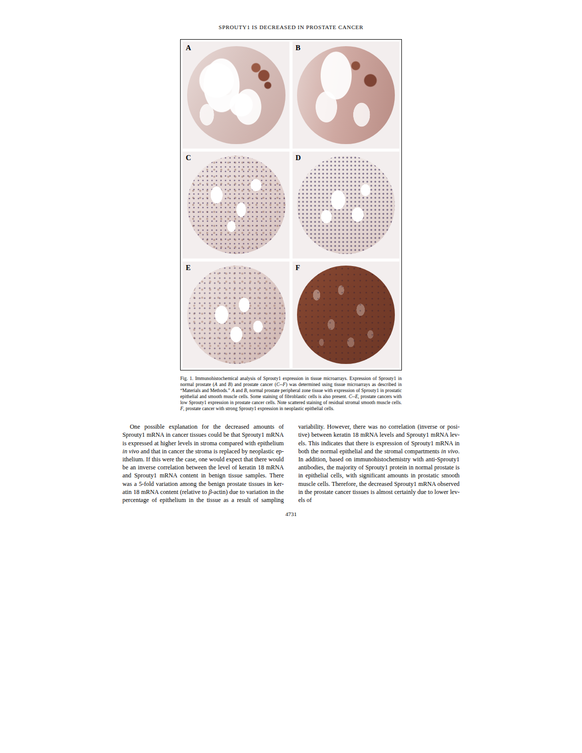SPROUTY1 IS DECREASED IN PROSTATE CANCER
A
B
C
D
E
F
Fig. 1. Immunohistochemical analysis of Sprouty1 expression in tissue microarrays. Expression of Sprouty1 in normal prostate (A and B) and prostate cancer (C--F) was determined using tissue microarrays as described in “Materials and Methods.” A and B, normal prostate peripheral zone tissue with expression of Sprouty1 in prostatic epithelial and smooth muscle cells. Some staining of fibroblastic cells is also present. C--E, prostate cancers with low Sprouty1 expression in prostate cancer cells. Note scattered staining of residual stromal smooth muscle cells. F, prostate cancer with strong Sprouty1 expression in neoplastic epithelial cells.
One possible explanation for the decreased amounts of Sprouty1 mRNA in cancer tissues could be that Sprouty1 mRNA is expressed at higher levels in stroma compared with epithelium in vivo and that in cancer the stroma is replaced by neoplastic epithelium. If this were the case, one would expect that there would be an inverse correlation between the level of keratin 18 mRNA and Sprouty1 mRNA content in benign tissue samples. There was a 5-fold variation among the benign prostate tissues in keratin 18 mRNA content (relative to β-actin) due to variation in the percentage of epithelium in the tissue as a result of sampling variability. However, there was no correlation (inverse or positive) between keratin 18 mRNA levels and Sprouty1 mRNA levels. This indicates that there is expression of Sprouty1 mRNA in both the normal epithelial and the stromal compartments in vivo. In addition, based on immunohistochemistry with anti-Sprouty1 antibodies, the majority of Sprouty1 protein in normal prostate is in epithelial cells, with significant amounts in prostatic smooth muscle cells. Therefore, the decreased Sprouty1 mRNA observed in the prostate cancer tissues is almost certainly due to lower levels of
4731